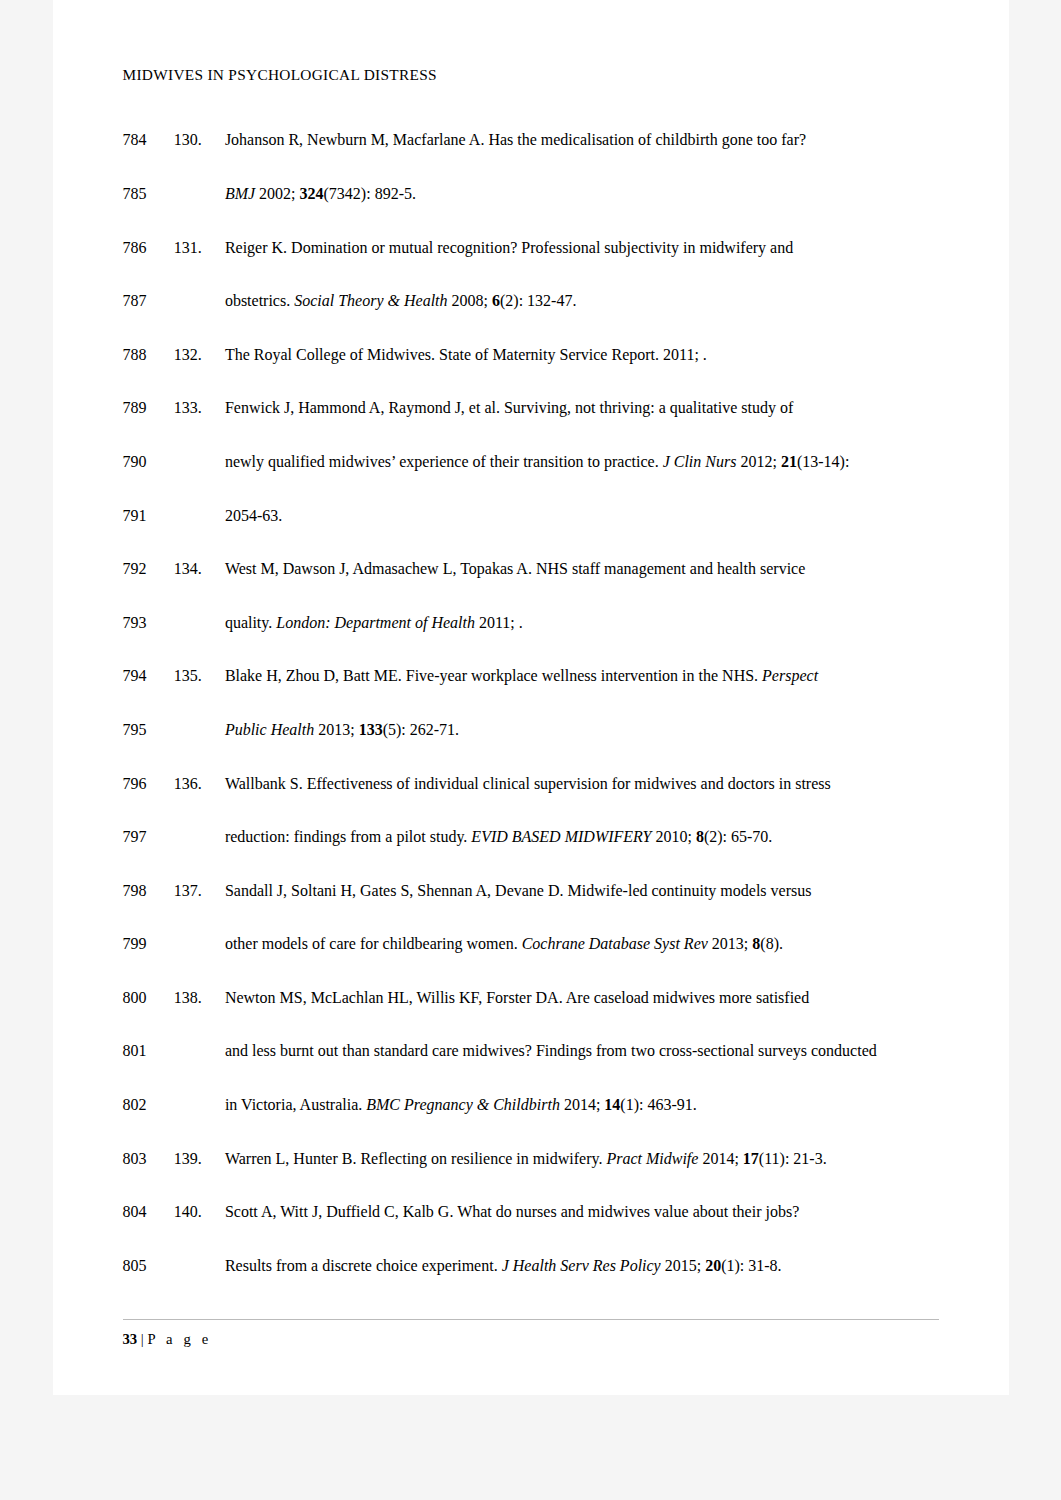MIDWIVES IN PSYCHOLOGICAL DISTRESS
784 130. Johanson R, Newburn M, Macfarlane A. Has the medicalisation of childbirth gone too far?
785 BMJ 2002; 324(7342): 892-5.
786 131. Reiger K. Domination or mutual recognition? Professional subjectivity in midwifery and
787 obstetrics. Social Theory & Health 2008; 6(2): 132-47.
788 132. The Royal College of Midwives. State of Maternity Service Report. 2011; .
789 133. Fenwick J, Hammond A, Raymond J, et al. Surviving, not thriving: a qualitative study of
790 newly qualified midwives’ experience of their transition to practice. J Clin Nurs 2012; 21(13‑14):
791 2054-63.
792 134. West M, Dawson J, Admasachew L, Topakas A. NHS staff management and health service
793 quality. London: Department of Health 2011; .
794 135. Blake H, Zhou D, Batt ME. Five-year workplace wellness intervention in the NHS. Perspect
795 Public Health 2013; 133(5): 262-71.
796 136. Wallbank S. Effectiveness of individual clinical supervision for midwives and doctors in stress
797 reduction: findings from a pilot study. EVID BASED MIDWIFERY 2010; 8(2): 65-70.
798 137. Sandall J, Soltani H, Gates S, Shennan A, Devane D. Midwife-led continuity models versus
799 other models of care for childbearing women. Cochrane Database Syst Rev 2013; 8(8).
800 138. Newton MS, McLachlan HL, Willis KF, Forster DA. Are caseload midwives more satisfied
801 and less burnt out than standard care midwives? Findings from two cross-sectional surveys conducted
802 in Victoria, Australia. BMC Pregnancy & Childbirth 2014; 14(1): 463-91.
803 139. Warren L, Hunter B. Reflecting on resilience in midwifery. Pract Midwife 2014; 17(11): 21-3.
804 140. Scott A, Witt J, Duffield C, Kalb G. What do nurses and midwives value about their jobs?
805 Results from a discrete choice experiment. J Health Serv Res Policy 2015; 20(1): 31-8.
33 | P a g e